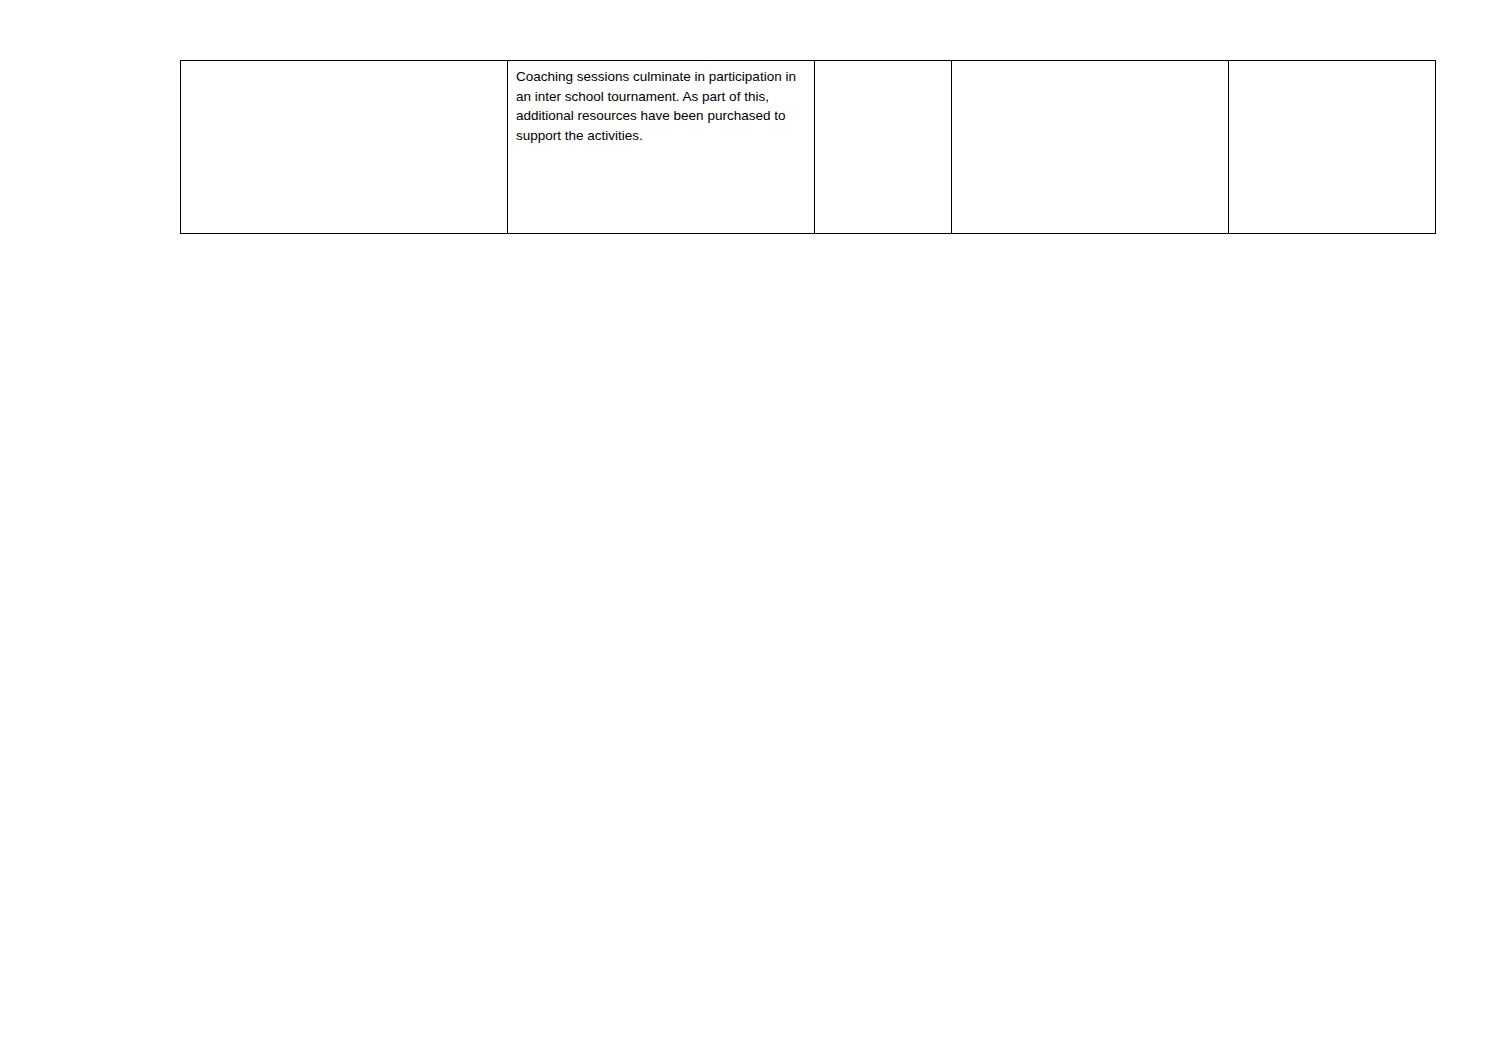| | Coaching sessions culminate in participation in an inter school tournament. As part of this, additional resources have been purchased to support the activities. | | | |